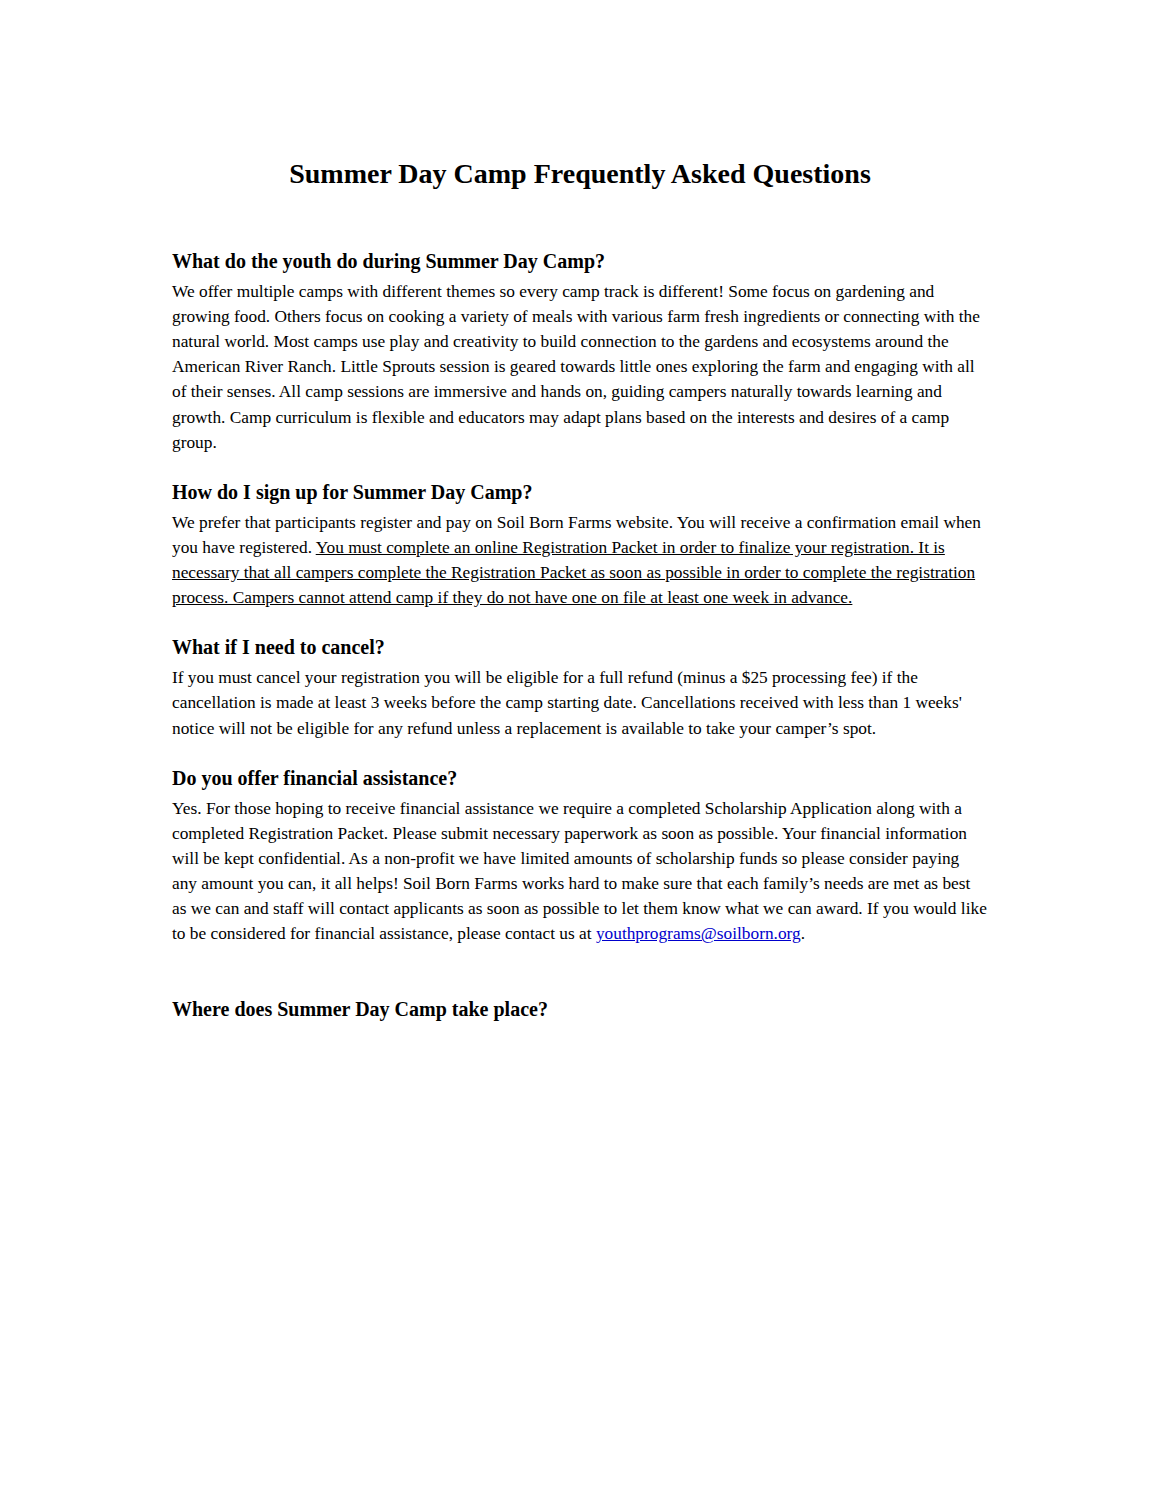Summer Day Camp Frequently Asked Questions
What do the youth do during Summer Day Camp?
We offer multiple camps with different themes so every camp track is different! Some focus on gardening and growing food. Others focus on cooking a variety of meals with various farm fresh ingredients or connecting with the natural world. Most camps use play and creativity to build connection to the gardens and ecosystems around the American River Ranch. Little Sprouts session is geared towards little ones exploring the farm and engaging with all of their senses. All camp sessions are immersive and hands on, guiding campers naturally towards learning and growth. Camp curriculum is flexible and educators may adapt plans based on the interests and desires of a camp group.
How do I sign up for Summer Day Camp?
We prefer that participants register and pay on Soil Born Farms website. You will receive a confirmation email when you have registered. You must complete an online Registration Packet in order to finalize your registration. It is necessary that all campers complete the Registration Packet as soon as possible in order to complete the registration process. Campers cannot attend camp if they do not have one on file at least one week in advance.
What if I need to cancel?
If you must cancel your registration you will be eligible for a full refund (minus a $25 processing fee) if the cancellation is made at least 3 weeks before the camp starting date. Cancellations received with less than 1 weeks' notice will not be eligible for any refund unless a replacement is available to take your camper’s spot.
Do you offer financial assistance?
Yes. For those hoping to receive financial assistance we require a completed Scholarship Application along with a completed Registration Packet. Please submit necessary paperwork as soon as possible. Your financial information will be kept confidential. As a non-profit we have limited amounts of scholarship funds so please consider paying any amount you can, it all helps! Soil Born Farms works hard to make sure that each family’s needs are met as best as we can and staff will contact applicants as soon as possible to let them know what we can award. If you would like to be considered for financial assistance, please contact us at youthprograms@soilborn.org.
Where does Summer Day Camp take place?